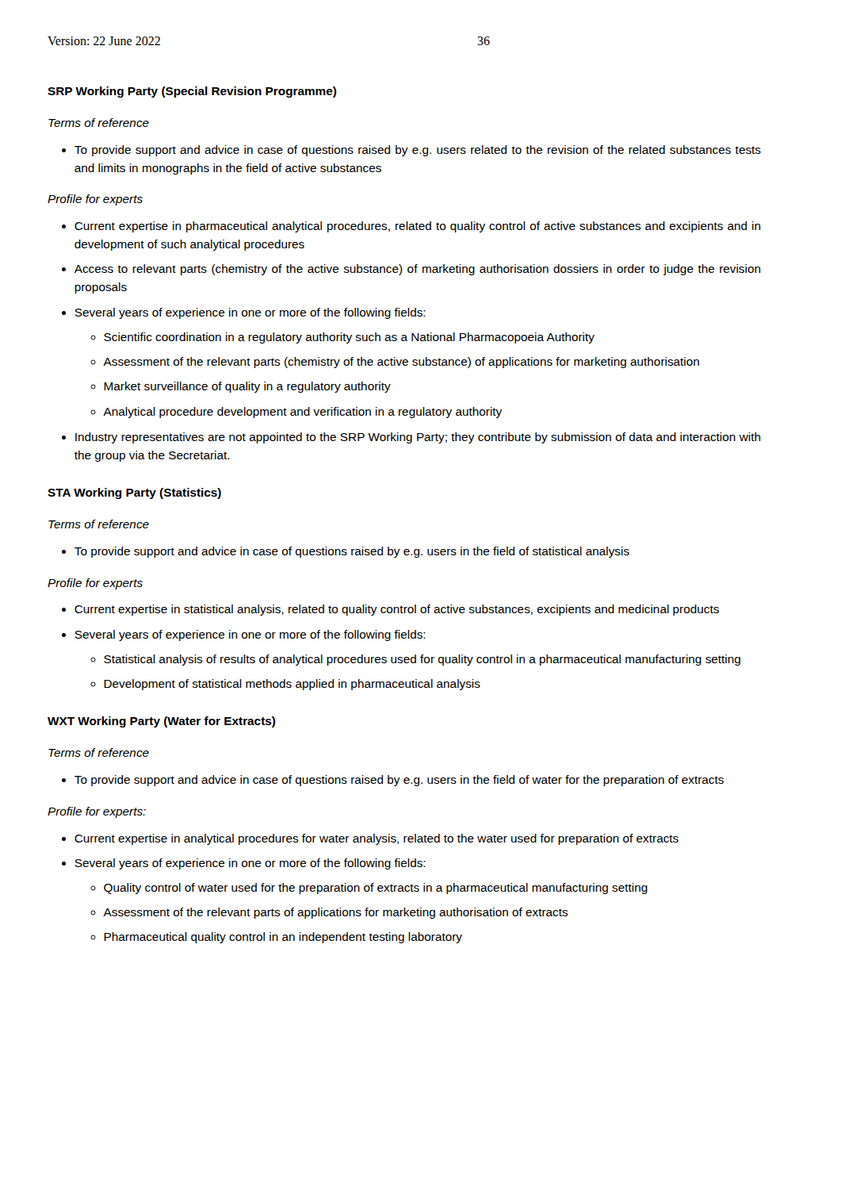Version: 22 June 2022 36
SRP Working Party (Special Revision Programme)
Terms of reference
To provide support and advice in case of questions raised by e.g. users related to the revision of the related substances tests and limits in monographs in the field of active substances
Profile for experts
Current expertise in pharmaceutical analytical procedures, related to quality control of active substances and excipients and in development of such analytical procedures
Access to relevant parts (chemistry of the active substance) of marketing authorisation dossiers in order to judge the revision proposals
Several years of experience in one or more of the following fields:
Scientific coordination in a regulatory authority such as a National Pharmacopoeia Authority
Assessment of the relevant parts (chemistry of the active substance) of applications for marketing authorisation
Market surveillance of quality in a regulatory authority
Analytical procedure development and verification in a regulatory authority
Industry representatives are not appointed to the SRP Working Party; they contribute by submission of data and interaction with the group via the Secretariat.
STA Working Party (Statistics)
Terms of reference
To provide support and advice in case of questions raised by e.g. users in the field of statistical analysis
Profile for experts
Current expertise in statistical analysis, related to quality control of active substances, excipients and medicinal products
Several years of experience in one or more of the following fields:
Statistical analysis of results of analytical procedures used for quality control in a pharmaceutical manufacturing setting
Development of statistical methods applied in pharmaceutical analysis
WXT Working Party (Water for Extracts)
Terms of reference
To provide support and advice in case of questions raised by e.g. users in the field of water for the preparation of extracts
Profile for experts:
Current expertise in analytical procedures for water analysis, related to the water used for preparation of extracts
Several years of experience in one or more of the following fields:
Quality control of water used for the preparation of extracts in a pharmaceutical manufacturing setting
Assessment of the relevant parts of applications for marketing authorisation of extracts
Pharmaceutical quality control in an independent testing laboratory